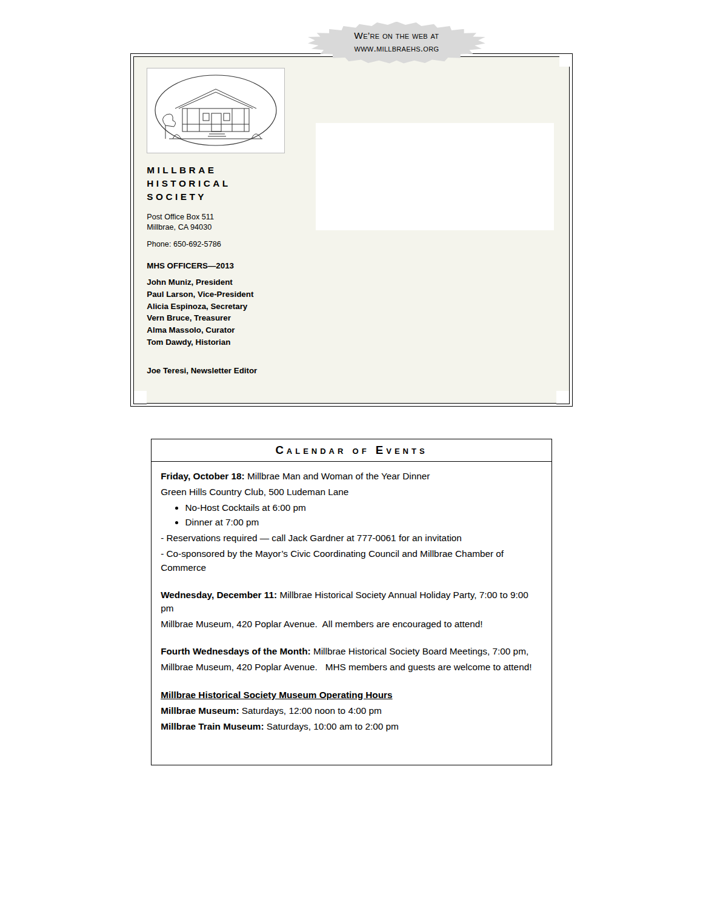We’re on the web at
www.millbraehs.org
MILLBRAE
HISTORICAL
SOCIETY
Post Office Box 511
Millbrae, CA 94030
Phone: 650-692-5786
MHS OFFICERS—2013
John Muniz, President
Paul Larson, Vice-President
Alicia Espinoza, Secretary
Vern Bruce, Treasurer
Alma Massolo, Curator
Tom Dawdy, Historian
Joe Teresi, Newsletter Editor
Calendar of Events
Friday, October 18: Millbrae Man and Woman of the Year Dinner
Green Hills Country Club, 500 Ludeman Lane
No-Host Cocktails at 6:00 pm
Dinner at 7:00 pm
- Reservations required — call Jack Gardner at 777-0061 for an invitation
- Co-sponsored by the Mayor’s Civic Coordinating Council and Millbrae Chamber of Commerce
Wednesday, December 11: Millbrae Historical Society Annual Holiday Party, 7:00 to 9:00 pm
Millbrae Museum, 420 Poplar Avenue. All members are encouraged to attend!
Fourth Wednesdays of the Month: Millbrae Historical Society Board Meetings, 7:00 pm,
Millbrae Museum, 420 Poplar Avenue. MHS members and guests are welcome to attend!
Millbrae Historical Society Museum Operating Hours
Millbrae Museum: Saturdays, 12:00 noon to 4:00 pm
Millbrae Train Museum: Saturdays, 10:00 am to 2:00 pm